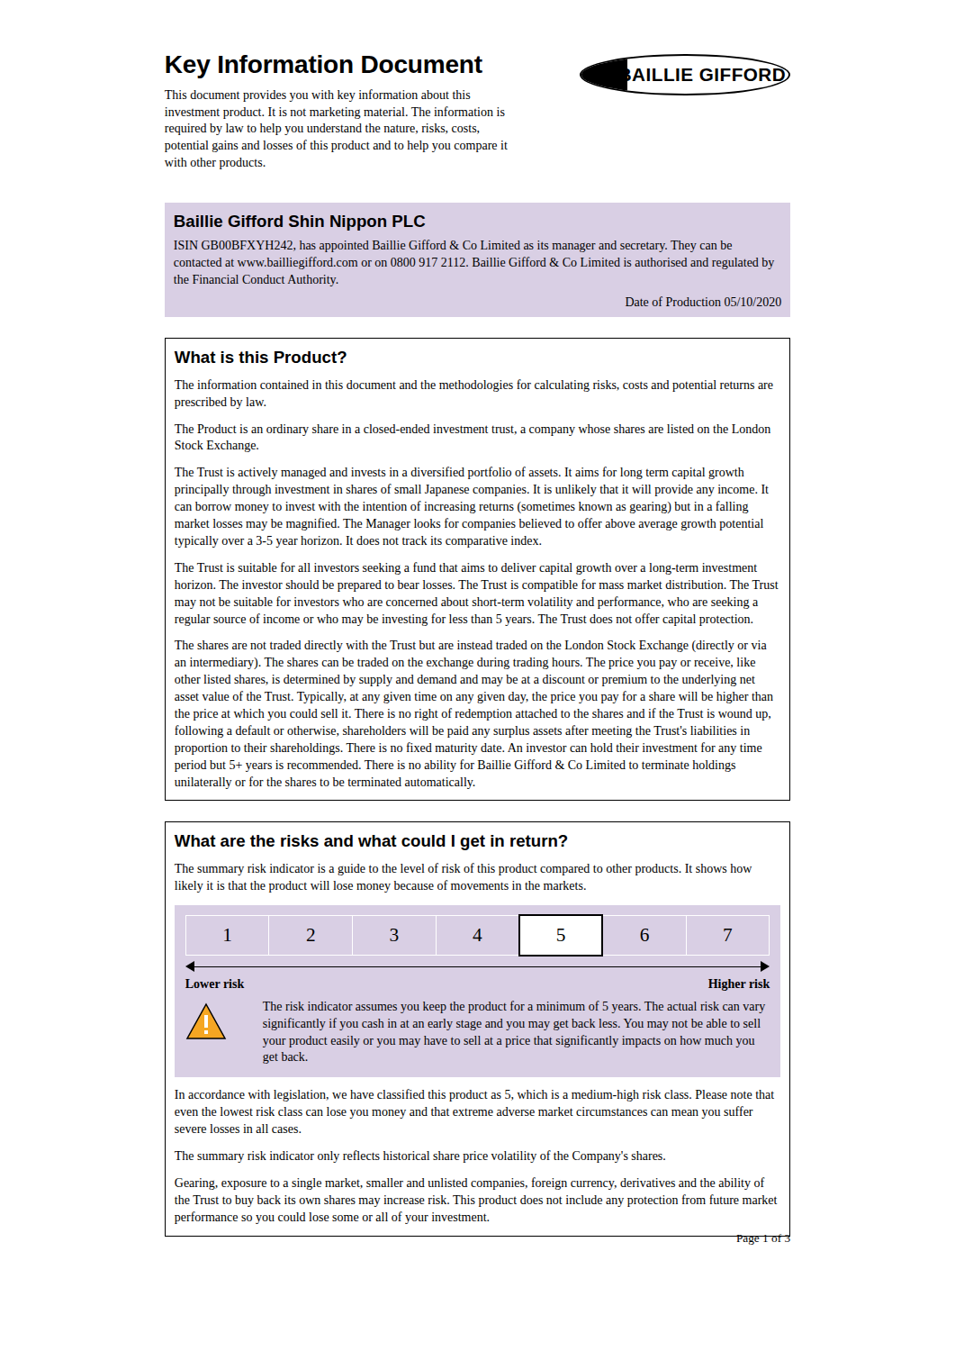Key Information Document
This document provides you with key information about this investment product. It is not marketing material. The information is required by law to help you understand the nature, risks, costs, potential gains and losses of this product and to help you compare it with other products.
BAILLIE GIFFORD
Baillie Gifford Shin Nippon PLC
ISIN GB00BFXYH242, has appointed Baillie Gifford & Co Limited as its manager and secretary. They can be contacted at www.bailliegifford.com or on 0800 917 2112. Baillie Gifford & Co Limited is authorised and regulated by the Financial Conduct Authority.
Date of Production 05/10/2020
What is this Product?
The information contained in this document and the methodologies for calculating risks, costs and potential returns are prescribed by law.
The Product is an ordinary share in a closed-ended investment trust, a company whose shares are listed on the London Stock Exchange.
The Trust is actively managed and invests in a diversified portfolio of assets. It aims for long term capital growth principally through investment in shares of small Japanese companies. It is unlikely that it will provide any income. It can borrow money to invest with the intention of increasing returns (sometimes known as gearing) but in a falling market losses may be magnified. The Manager looks for companies believed to offer above average growth potential typically over a 3-5 year horizon. It does not track its comparative index.
The Trust is suitable for all investors seeking a fund that aims to deliver capital growth over a long-term investment horizon. The investor should be prepared to bear losses. The Trust is compatible for mass market distribution. The Trust may not be suitable for investors who are concerned about short-term volatility and performance, who are seeking a regular source of income or who may be investing for less than 5 years. The Trust does not offer capital protection.
The shares are not traded directly with the Trust but are instead traded on the London Stock Exchange (directly or via an intermediary). The shares can be traded on the exchange during trading hours. The price you pay or receive, like other listed shares, is determined by supply and demand and may be at a discount or premium to the underlying net asset value of the Trust. Typically, at any given time on any given day, the price you pay for a share will be higher than the price at which you could sell it. There is no right of redemption attached to the shares and if the Trust is wound up, following a default or otherwise, shareholders will be paid any surplus assets after meeting the Trust's liabilities in proportion to their shareholdings. There is no fixed maturity date. An investor can hold their investment for any time period but 5+ years is recommended. There is no ability for Baillie Gifford & Co Limited to terminate holdings unilaterally or for the shares to be terminated automatically.
What are the risks and what could I get in return?
The summary risk indicator is a guide to the level of risk of this product compared to other products. It shows how likely it is that the product will lose money because of movements in the markets.
| 1 | 2 | 3 | 4 | 5 | 6 | 7 |
Lower risk Higher risk
The risk indicator assumes you keep the product for a minimum of 5 years. The actual risk can vary significantly if you cash in at an early stage and you may get back less. You may not be able to sell your product easily or you may have to sell at a price that significantly impacts on how much you get back.
In accordance with legislation, we have classified this product as 5, which is a medium-high risk class. Please note that even the lowest risk class can lose you money and that extreme adverse market circumstances can mean you suffer severe losses in all cases.
The summary risk indicator only reflects historical share price volatility of the Company's shares.
Gearing, exposure to a single market, smaller and unlisted companies, foreign currency, derivatives and the ability of the Trust to buy back its own shares may increase risk. This product does not include any protection from future market performance so you could lose some or all of your investment.
Page 1 of 3